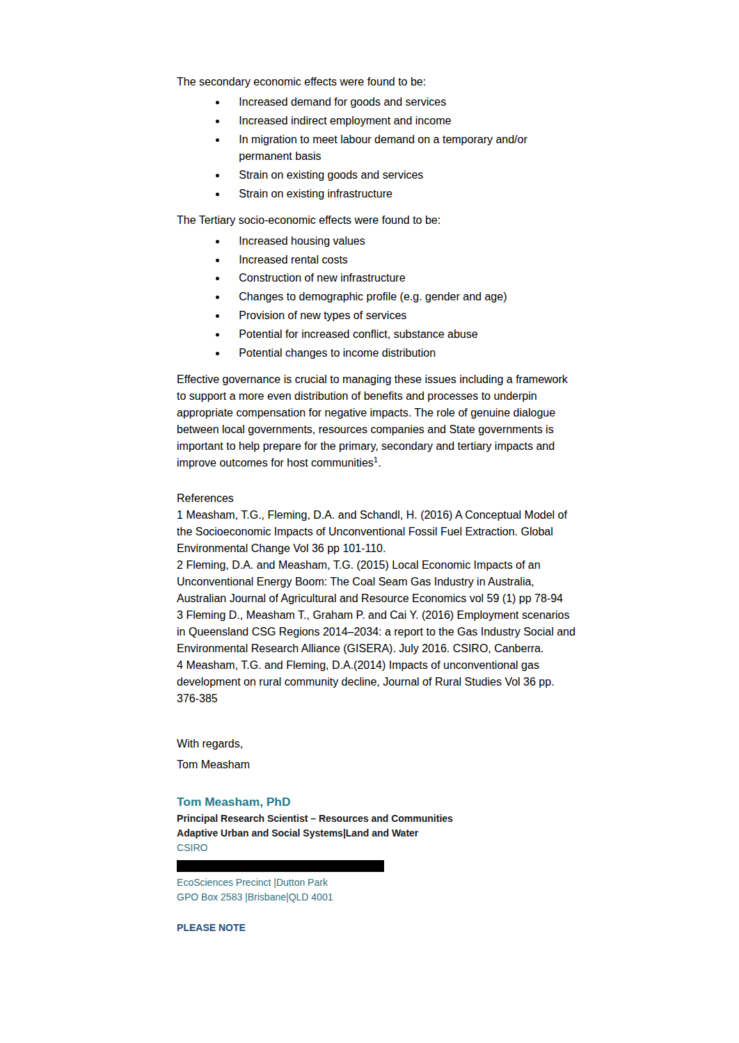The secondary economic effects were found to be:
Increased demand for goods and services
Increased indirect employment and income
In migration to meet labour demand on a temporary and/or permanent basis
Strain on existing goods and services
Strain on existing infrastructure
The Tertiary socio-economic effects were found to be:
Increased housing values
Increased rental costs
Construction of new infrastructure
Changes to demographic profile (e.g. gender and age)
Provision of new types of services
Potential for increased conflict, substance abuse
Potential changes to income distribution
Effective governance is crucial to managing these issues including a framework to support a more even distribution of benefits and processes to underpin appropriate compensation for negative impacts. The role of genuine dialogue between local governments, resources companies and State governments is important to help prepare for the primary, secondary and tertiary impacts and improve outcomes for host communities1.
References
1 Measham, T.G., Fleming, D.A. and Schandl, H. (2016) A Conceptual Model of the Socioeconomic Impacts of Unconventional Fossil Fuel Extraction. Global Environmental Change Vol 36 pp 101-110.
2 Fleming, D.A. and Measham, T.G. (2015) Local Economic Impacts of an Unconventional Energy Boom: The Coal Seam Gas Industry in Australia, Australian Journal of Agricultural and Resource Economics vol 59 (1) pp 78-94
3 Fleming D., Measham T., Graham P. and Cai Y. (2016) Employment scenarios in Queensland CSG Regions 2014–2034: a report to the Gas Industry Social and Environmental Research Alliance (GISERA). July 2016. CSIRO, Canberra.
4 Measham, T.G. and Fleming, D.A.(2014) Impacts of unconventional gas development on rural community decline, Journal of Rural Studies Vol 36 pp. 376-385
With regards,
Tom Measham
Tom Measham, PhD
Principal Research Scientist – Resources and Communities
Adaptive Urban and Social Systems|Land and Water
CSIRO
EcoSciences Precinct |Dutton Park
GPO Box 2583 |Brisbane|QLD 4001
PLEASE NOTE